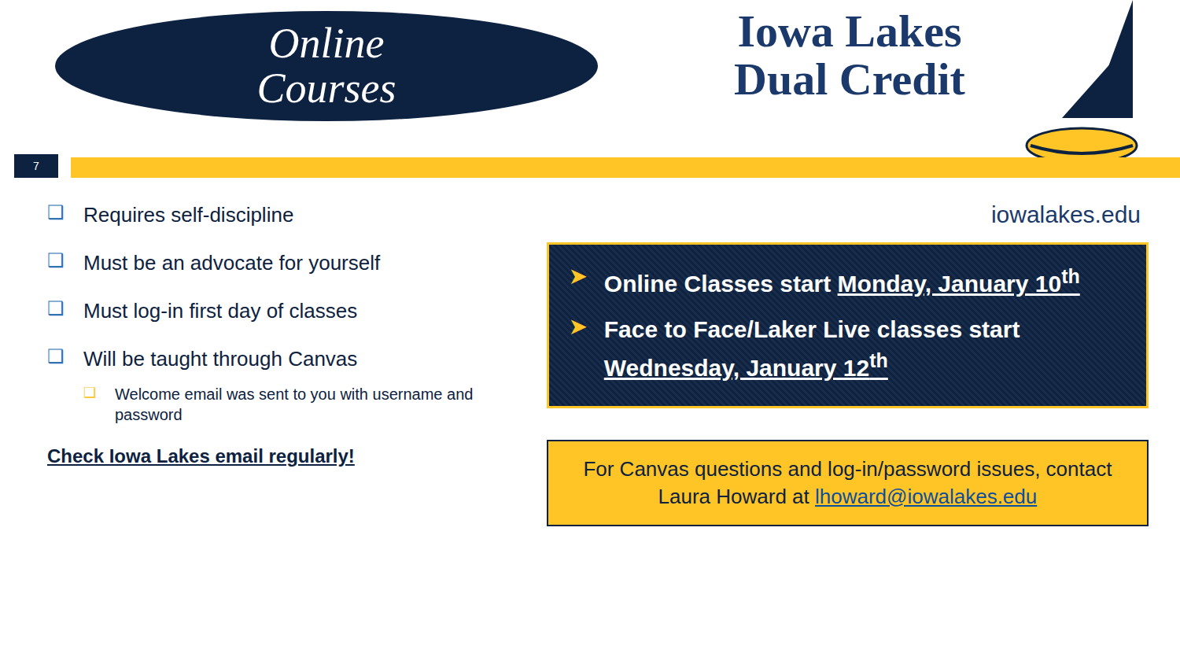Online
Courses
Iowa Lakes
Dual Credit
7
Requires self-discipline
Must be an advocate for yourself
Must log-in first day of classes
Will be taught through Canvas
Welcome email was sent to you with username and password
Check Iowa Lakes email regularly!
iowalakes.edu
Online Classes start Monday, January 10th
Face to Face/Laker Live classes start Wednesday, January 12th
For Canvas questions and log-in/password issues, contact Laura Howard at lhoward@iowalakes.edu